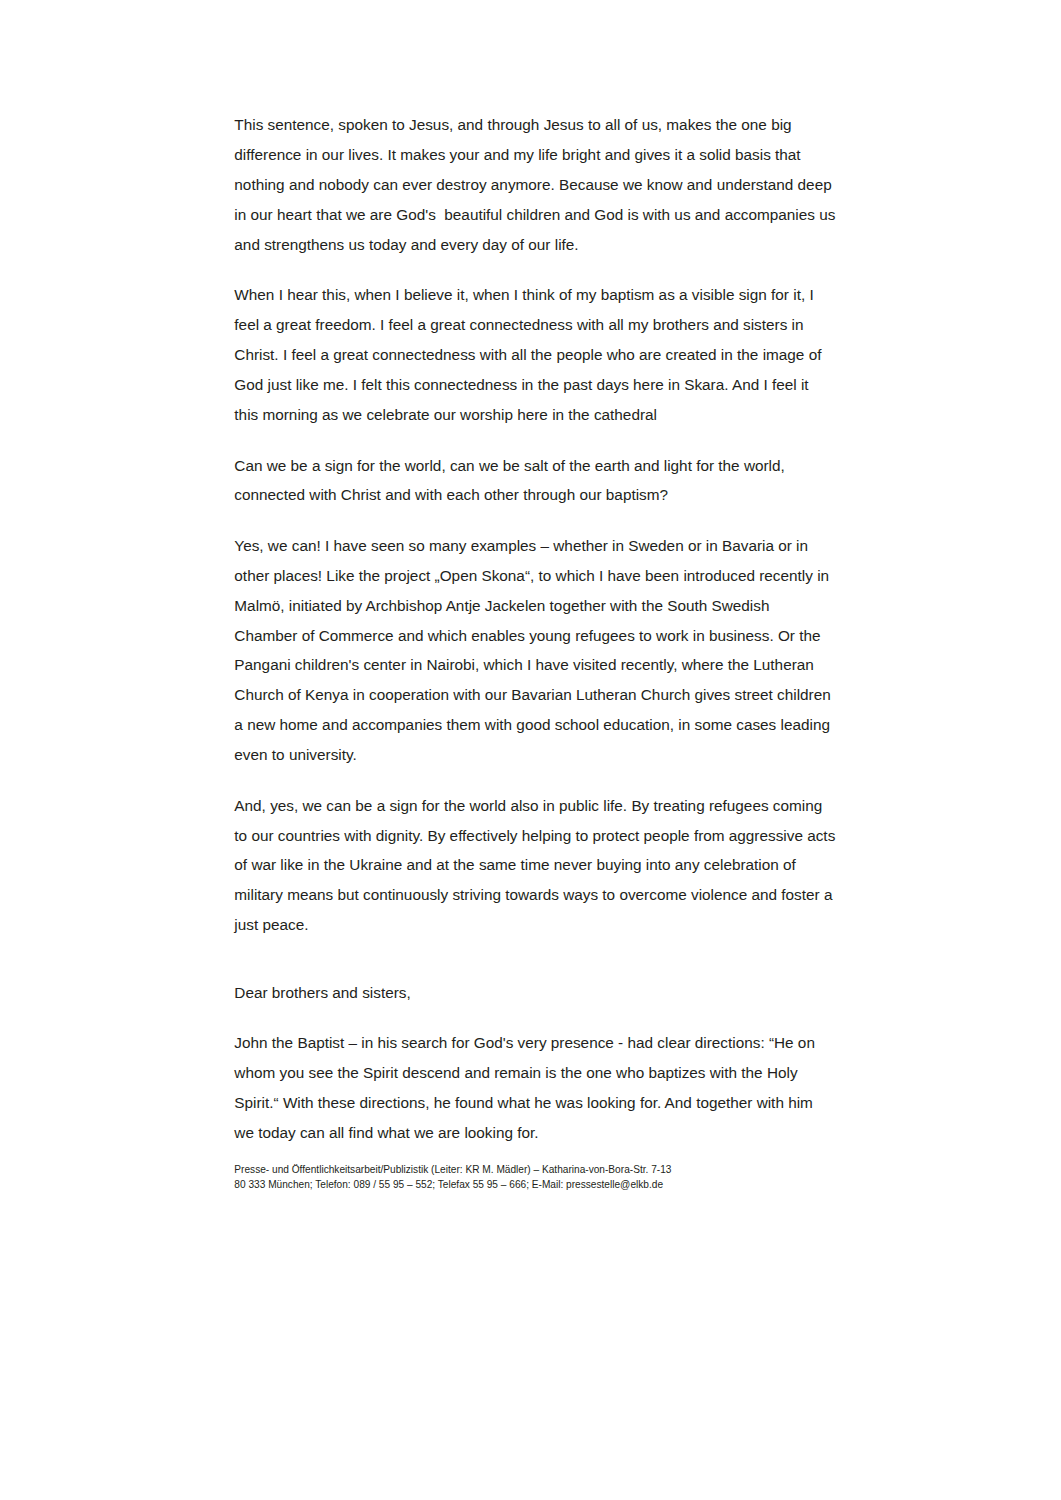This sentence, spoken to Jesus, and through Jesus to all of us, makes the one big difference in our lives. It makes your and my life bright and gives it a solid basis that nothing and nobody can ever destroy anymore. Because we know and understand deep in our heart that we are God's beautiful children and God is with us and accompanies us and strengthens us today and every day of our life.
When I hear this, when I believe it, when I think of my baptism as a visible sign for it, I feel a great freedom. I feel a great connectedness with all my brothers and sisters in Christ. I feel a great connectedness with all the people who are created in the image of God just like me. I felt this connectedness in the past days here in Skara. And I feel it this morning as we celebrate our worship here in the cathedral
Can we be a sign for the world, can we be salt of the earth and light for the world, connected with Christ and with each other through our baptism?
Yes, we can! I have seen so many examples – whether in Sweden or in Bavaria or in other places! Like the project „Open Skona“, to which I have been introduced recently in Malmö, initiated by Archbishop Antje Jackelen together with the South Swedish Chamber of Commerce and which enables young refugees to work in business. Or the Pangani children's center in Nairobi, which I have visited recently, where the Lutheran Church of Kenya in cooperation with our Bavarian Lutheran Church gives street children a new home and accompanies them with good school education, in some cases leading even to university.
And, yes, we can be a sign for the world also in public life. By treating refugees coming to our countries with dignity. By effectively helping to protect people from aggressive acts of war like in the Ukraine and at the same time never buying into any celebration of military means but continuously striving towards ways to overcome violence and foster a just peace.
Dear brothers and sisters,
John the Baptist – in his search for God's very presence - had clear directions: “He on whom you see the Spirit descend and remain is the one who baptizes with the Holy Spirit.“ With these directions, he found what he was looking for. And together with him we today can all find what we are looking for.
Presse- und Öffentlichkeitsarbeit/Publizistik (Leiter: KR M. Mädler) – Katharina-von-Bora-Str. 7-13
80 333 München; Telefon: 089 / 55 95 – 552; Telefax 55 95 – 666; E-Mail: pressestelle@elkb.de